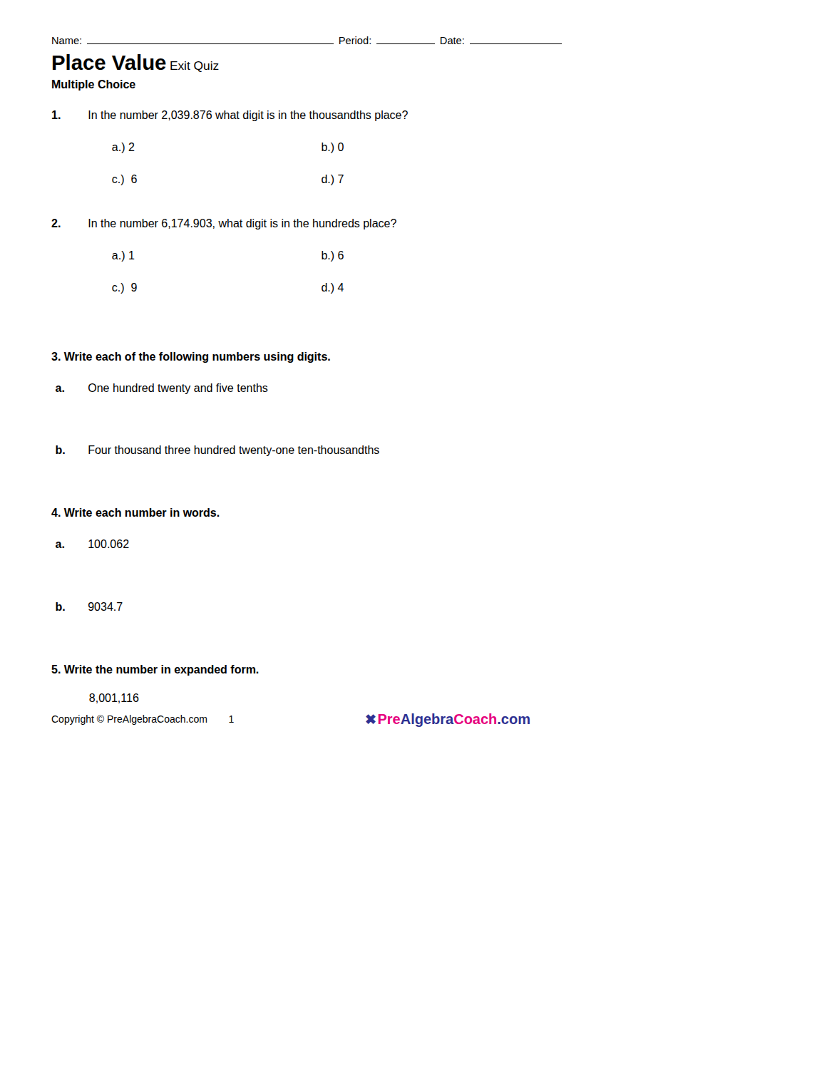Name: Period: Date:
Place Value
Exit Quiz
Multiple Choice
In the number 2,039.876 what digit is in the thousandths place?
a.) 2
b.) 0
c.) 6
d.) 7
In the number 6,174.903, what digit is in the hundreds place?
a.) 1
b.) 6
c.) 9
d.) 4
3. Write each of the following numbers using digits.
a. One hundred twenty and five tenths
b. Four thousand three hundred twenty-one ten-thousandths
4. Write each number in words.
a. 100.062
b. 9034.7
5. Write the number in expanded form.
8,001,116
Copyright © PreAlgebraCoach.com
1
✖Pre Algebra Coach.com